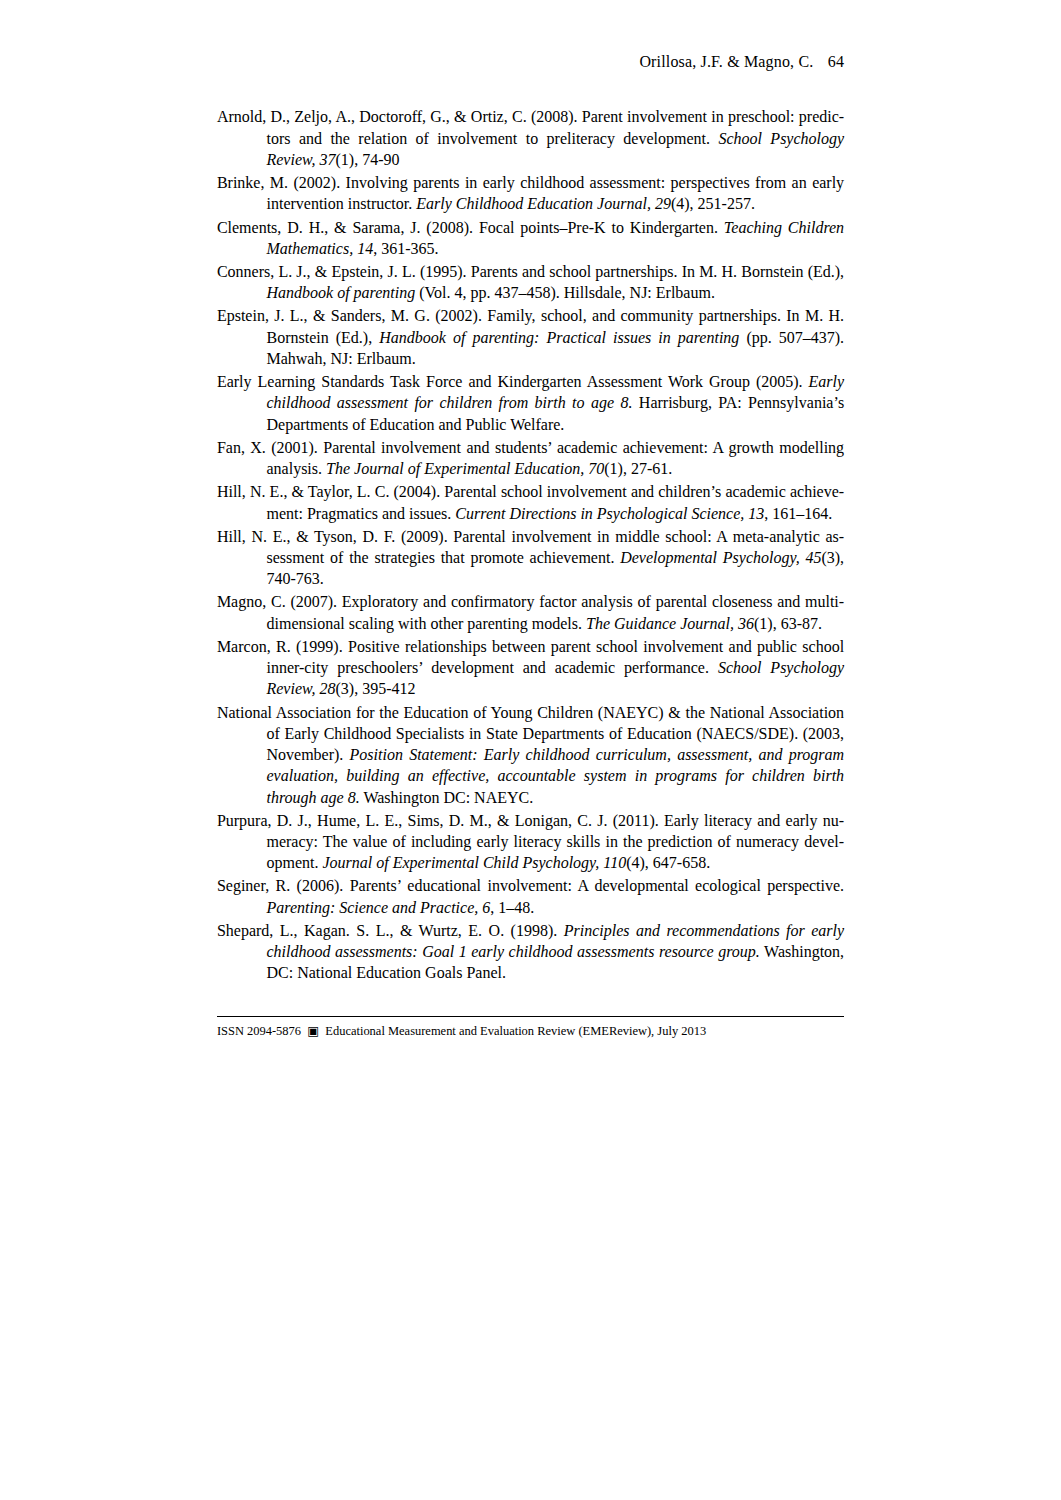Orillosa, J.F. & Magno, C.64
Arnold, D., Zeljo, A., Doctoroff, G., & Ortiz, C. (2008). Parent involvement in preschool: predictors and the relation of involvement to preliteracy development. School Psychology Review, 37(1), 74-90
Brinke, M. (2002). Involving parents in early childhood assessment: perspectives from an early intervention instructor. Early Childhood Education Journal, 29(4), 251-257.
Clements, D. H., & Sarama, J. (2008). Focal points–Pre-K to Kindergarten. Teaching Children Mathematics, 14, 361-365.
Conners, L. J., & Epstein, J. L. (1995). Parents and school partnerships. In M. H. Bornstein (Ed.), Handbook of parenting (Vol. 4, pp. 437–458). Hillsdale, NJ: Erlbaum.
Epstein, J. L., & Sanders, M. G. (2002). Family, school, and community partnerships. In M. H. Bornstein (Ed.), Handbook of parenting: Practical issues in parenting (pp. 507–437). Mahwah, NJ: Erlbaum.
Early Learning Standards Task Force and Kindergarten Assessment Work Group (2005). Early childhood assessment for children from birth to age 8. Harrisburg, PA: Pennsylvania’s Departments of Education and Public Welfare.
Fan, X. (2001). Parental involvement and students’ academic achievement: A growth modelling analysis. The Journal of Experimental Education, 70(1), 27-61.
Hill, N. E., & Taylor, L. C. (2004). Parental school involvement and children’s academic achievement: Pragmatics and issues. Current Directions in Psychological Science, 13, 161–164.
Hill, N. E., & Tyson, D. F. (2009). Parental involvement in middle school: A meta-analytic assessment of the strategies that promote achievement. Developmental Psychology, 45(3), 740-763.
Magno, C. (2007). Exploratory and confirmatory factor analysis of parental closeness and multidimensional scaling with other parenting models. The Guidance Journal, 36(1), 63-87.
Marcon, R. (1999). Positive relationships between parent school involvement and public school inner-city preschoolers’ development and academic performance. School Psychology Review, 28(3), 395-412
National Association for the Education of Young Children (NAEYC) & the National Association of Early Childhood Specialists in State Departments of Education (NAECS/SDE). (2003, November). Position Statement: Early childhood curriculum, assessment, and program evaluation, building an effective, accountable system in programs for children birth through age 8. Washington DC: NAEYC.
Purpura, D. J., Hume, L. E., Sims, D. M., & Lonigan, C. J. (2011). Early literacy and early numeracy: The value of including early literacy skills in the prediction of numeracy development. Journal of Experimental Child Psychology, 110(4), 647-658.
Seginer, R. (2006). Parents’ educational involvement: A developmental ecological perspective. Parenting: Science and Practice, 6, 1–48.
Shepard, L., Kagan. S. L., & Wurtz, E. O. (1998). Principles and recommendations for early childhood assessments: Goal 1 early childhood assessments resource group. Washington, DC: National Education Goals Panel.
ISSN 2094-5876 ▣ Educational Measurement and Evaluation Review (EMEReview), July 2013